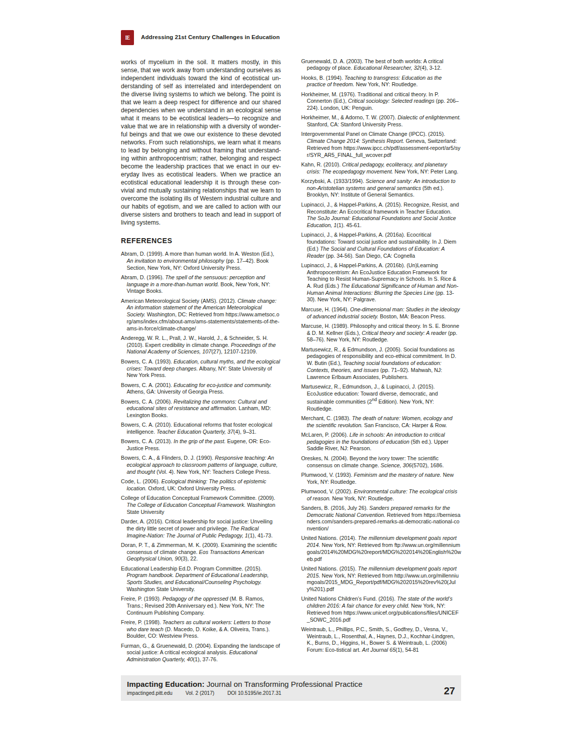IE
Addressing 21st Century Challenges in Education
works of mycelium in the soil. It matters mostly, in this sense, that we work away from understanding ourselves as independent individuals toward the kind of ecotistical understanding of self as interrelated and interdependent on the diverse living systems to which we belong. The point is that we learn a deep respect for difference and our shared dependencies when we understand in an ecological sense what it means to be ecotistical leaders—to recognize and value that we are in relationship with a diversity of wonderful beings and that we owe our existence to these devoted networks. From such relationships, we learn what it means to lead by belonging and without framing that understanding within anthropocentrism; rather, belonging and respect become the leadership practices that we enact in our everyday lives as ecotistical leaders. When we practice an ecotistical educational leadership it is through these convivial and mutually sustaining relationships that we learn to overcome the isolating ills of Western industrial culture and our habits of egotism, and we are called to action with our diverse sisters and brothers to teach and lead in support of living systems.
REFERENCES
Abram, D. (1999). A more than human world. In A. Weston (Ed.), An invitation to environmental philosophy (pp. 17–42). Book Section, New York, NY: Oxford University Press.
Abram, D. (1996). The spell of the sensuous: perception and language in a more-than-human world. Book, New York, NY: Vintage Books.
American Meteorological Society (AMS). (2012). Climate change: An information statement of the American Meteorological Society. Washington, DC: Retrieved from https://www.ametsoc.org/ams/index.cfm/about-ams/ams-statements/statements-of-the-ams-in-force/climate-change/
Anderegg, W. R. L., Prall, J. W., Harold, J., & Schneider, S. H. (2010). Expert credibility in climate change. Proceedings of the National Academy of Sciences, 107(27), 12107-12109.
Bowers, C. A. (1993). Education, cultural myths, and the ecological crises: Toward deep changes. Albany, NY: State University of New York Press.
Bowers, C. A. (2001). Educating for eco-justice and community. Athens, GA: University of Georgia Press.
Bowers, C. A. (2006). Revitalizing the commons: Cultural and educational sites of resistance and affirmation. Lanham, MD: Lexington Books.
Bowers, C. A. (2010). Educational reforms that foster ecological intelligence. Teacher Education Quarterly, 37(4), 9–31.
Bowers, C. A. (2013). In the grip of the past. Eugene, OR: Eco-Justice Press.
Bowers, C. A., & Flinders, D. J. (1990). Responsive teaching: An ecological approach to classroom patterns of language, culture, and thought (Vol. 4). New York, NY: Teachers College Press.
Code, L. (2006). Ecological thinking: The politics of epistemic location. Oxford, UK: Oxford University Press.
College of Education Conceptual Framework Committee. (2009). The College of Education Conceptual Framework. Washington State University
Darder, A. (2016). Critical leadership for social justice: Unveiling the dirty little secret of power and privilege. The Radical Imagine-Nation: The Journal of Public Pedagogy, 1(1), 41-73.
Doran, P. T., & Zimmerman, M. K. (2009). Examining the scientific consensus of climate change. Eos Transactions American Geophysical Union, 90(3), 22.
Educational Leadership Ed.D. Program Committee. (2015). Program handbook. Department of Educational Leadership, Sports Studies, and Educational/Counseling Psychology. Washington State University.
Freire, P. (1993). Pedagogy of the oppressed (M. B. Ramos, Trans.; Revised 20th Anniversary ed.). New York, NY: The Continuum Publishing Company.
Freire, P. (1998). Teachers as cultural workers: Letters to those who dare teach (D. Macedo, D. Koike, & A. Oliveira, Trans.). Boulder, CO: Westview Press.
Furman, G., & Gruenewald, D. (2004). Expanding the landscape of social justice: A critical ecological analysis. Educational Administration Quarterly, 40(1), 37-76.
Gruenewald, D. A. (2003). The best of both worlds: A critical pedagogy of place. Educational Researcher, 32(4), 3-12.
Hooks, B. (1994). Teaching to transgress: Education as the practice of freedom. New York, NY: Routledge.
Horkheimer, M. (1976). Traditional and critical theory. In P. Connerton (Ed.), Critical sociology: Selected readings (pp. 206–224). London, UK: Penguin.
Horkheimer, M., & Adorno, T. W. (2007). Dialectic of enlightenment. Stanford, CA: Stanford University Press.
Intergovernmental Panel on Climate Change (IPCC). (2015). Climate Change 2014: Synthesis Report. Geneva, Switzerland: Retrieved from https://www.ipcc.ch/pdf/assessment-report/ar5/syr/SYR_AR5_FINAL_full_wcover.pdf
Kahn, R. (2010). Critical pedagogy, ecoliteracy, and planetary crisis: The ecopedagogy movement. New York, NY: Peter Lang.
Korzybski, A. (1933/1994). Science and sanity: An introduction to non-Aristotelian systems and general semantics (5th ed.). Brooklyn, NY: Institute of General Semantics.
Lupinacci, J., & Happel-Parkins, A. (2015). Recognize, Resist, and Reconstitute: An Ecocritical framework in Teacher Education. The SoJo Journal: Educational Foundations and Social Justice Education, 1(1). 45-61.
Lupinacci, J., & Happel-Parkins, A. (2016a). Ecocritical foundations: Toward social justice and sustainability. In J. Diem (Ed.) The Social and Cultural Foundations of Education: A Reader (pp. 34-56). San Diego, CA: Cognella
Lupinacci, J., & Happel-Parkins, A. (2016b). (Un)Learning Anthropocentrism: An EcoJustice Education Framework for Teaching to Resist Human-Supremacy in Schools. In S. Rice & A. Rud (Eds.) The Educational Significance of Human and Non-Human Animal Interactions: Blurring the Species Line (pp. 13-30). New York, NY: Palgrave.
Marcuse, H. (1964). One-dimensional man: Studies in the ideology of advanced industrial society. Boston, MA: Beacon Press.
Marcuse, H. (1989). Philosophy and critical theory. In S. E. Bronne & D. M. Kellner (Eds.), Critical theory and society: A reader (pp. 58–76). New York, NY: Routledge.
Martusewicz, R., & Edmundson, J. (2005). Social foundations as pedagogies of responsibility and eco-ethical commitment. In D. W. Butin (Ed.), Teaching social foundations of education: Contexts, theories, and issues (pp. 71–92). Mahwah, NJ: Lawrence Erlbaum Associates, Publishers.
Martusewicz, R., Edmundson, J., & Lupinacci, J. (2015). EcoJustice education: Toward diverse, democratic, and sustainable communities (2nd Edition). New York, NY: Routledge.
Merchant, C. (1983). The death of nature: Women, ecology and the scientific revolution. San Francisco, CA: Harper & Row.
McLaren, P. (2006). Life in schools: An introduction to critical pedagogies in the foundations of education (5th ed.). Upper Saddle River, NJ: Pearson.
Oreskes, N. (2004). Beyond the ivory tower: The scientific consensus on climate change. Science, 306(5702), 1686.
Plumwood, V. (1993). Feminism and the mastery of nature. New York, NY: Routledge.
Plumwood, V. (2002). Environmental culture: The ecological crisis of reason. New York, NY: Routledge.
Sanders, B. (2016, July 26). Sanders prepared remarks for the Democratic National Convention. Retrieved from https://berniesanders.com/sanders-prepared-remarks-at-democratic-national-convention/
United Nations. (2014). The millennium development goals report 2014. New York, NY: Retrieved from ftp://www.un.org/millenniumgoals/2014%20MDG%20report/MDG%202014%20English%20web.pdf
United Nations. (2015). The millennium development goals report 2015. New York, NY: Retrieved from http://www.un.org/millenniumgoals/2015_MDG_Report/pdf/MDG%202015%20rev%20(July%201).pdf
United Nations Children’s Fund. (2016). The state of the world’s children 2016: A fair chance for every child. New York, NY: Retrieved from https://www.unicef.org/publications/files/UNICEF_SOWC_2016.pdf
Weintraub, L., Phillips, P.C., Smith, S., Godfrey, D., Vesna, V., Weintraub, L., Rosenthal, A., Haynes, D.J., Kochhar-Lindgren, K., Burns, D., Higgins, H., Bower S. & Weintraub, L. (2006) Forum: Eco-tistical art. Art Journal 65(1), 54-81
Impacting Education: Journal on Transforming Professional Practice
impactinged.pitt.edu Vol. 2 (2017) DOI 10.5195/ie.2017.31
27